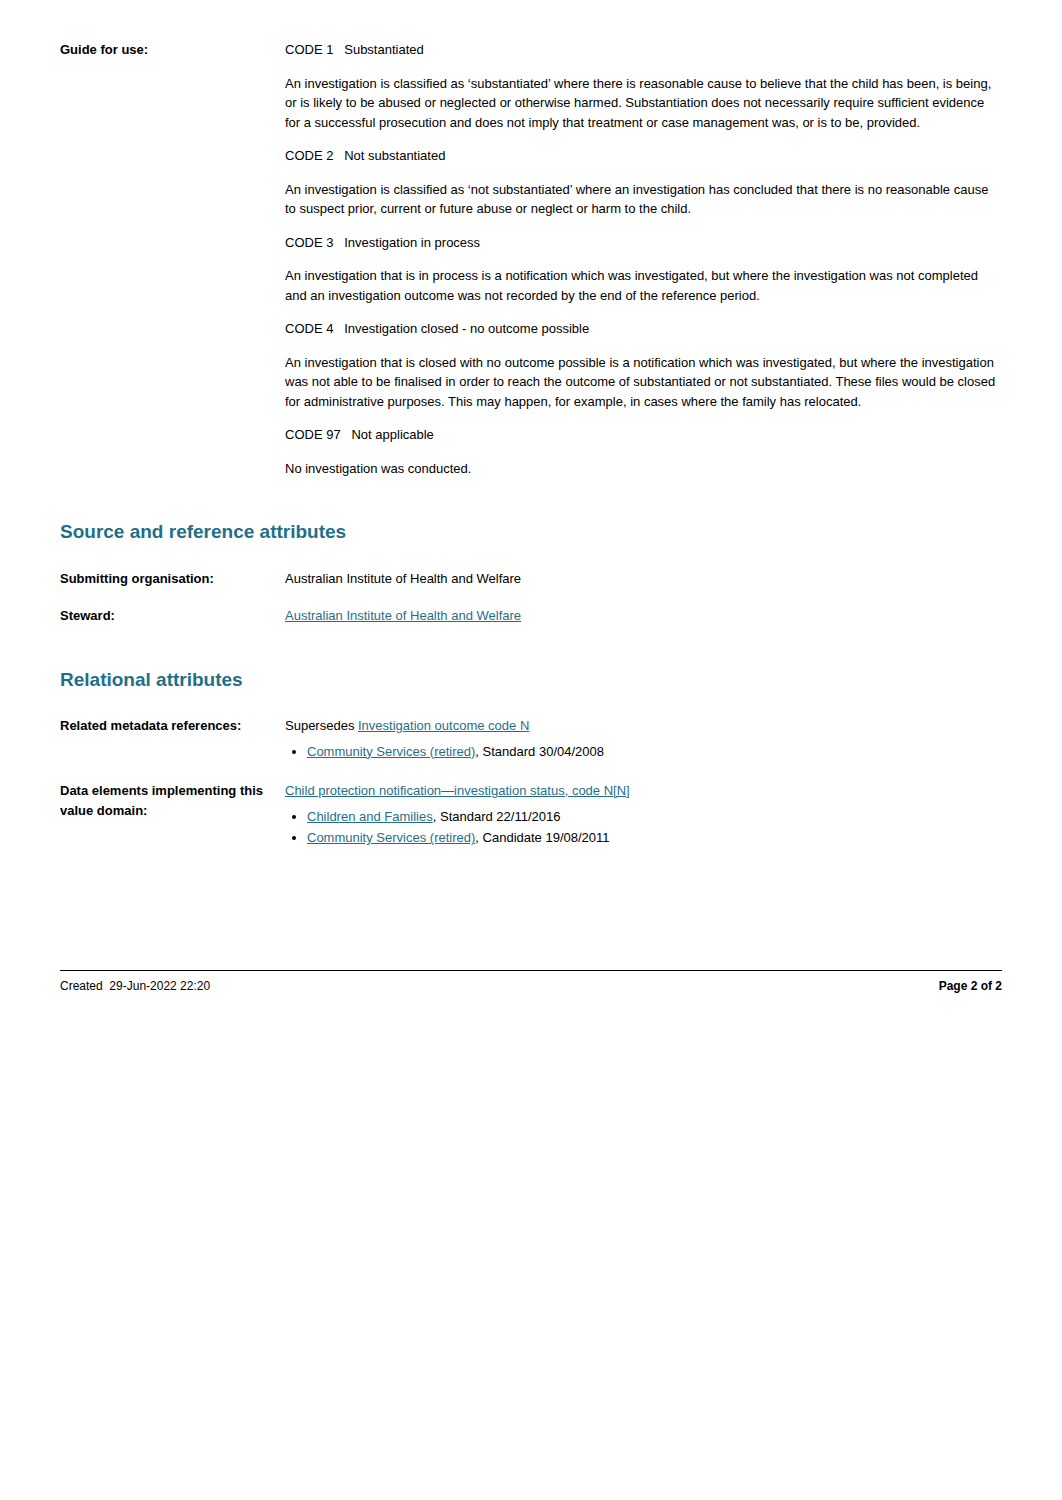Guide for use:
CODE 1 Substantiated
An investigation is classified as ‘substantiated’ where there is reasonable cause to believe that the child has been, is being, or is likely to be abused or neglected or otherwise harmed. Substantiation does not necessarily require sufficient evidence for a successful prosecution and does not imply that treatment or case management was, or is to be, provided.
CODE 2 Not substantiated
An investigation is classified as ‘not substantiated’ where an investigation has concluded that there is no reasonable cause to suspect prior, current or future abuse or neglect or harm to the child.
CODE 3 Investigation in process
An investigation that is in process is a notification which was investigated, but where the investigation was not completed and an investigation outcome was not recorded by the end of the reference period.
CODE 4 Investigation closed - no outcome possible
An investigation that is closed with no outcome possible is a notification which was investigated, but where the investigation was not able to be finalised in order to reach the outcome of substantiated or not substantiated. These files would be closed for administrative purposes. This may happen, for example, in cases where the family has relocated.
CODE 97 Not applicable
No investigation was conducted.
Source and reference attributes
Submitting organisation:
Australian Institute of Health and Welfare
Steward:
Australian Institute of Health and Welfare
Relational attributes
Related metadata references:
Supersedes Investigation outcome code N
Community Services (retired), Standard 30/04/2008
Data elements implementing this value domain:
Child protection notification—investigation status, code N[N]
Children and Families, Standard 22/11/2016
Community Services (retired), Candidate 19/08/2011
Created 29-Jun-2022 22:20
Page 2 of 2